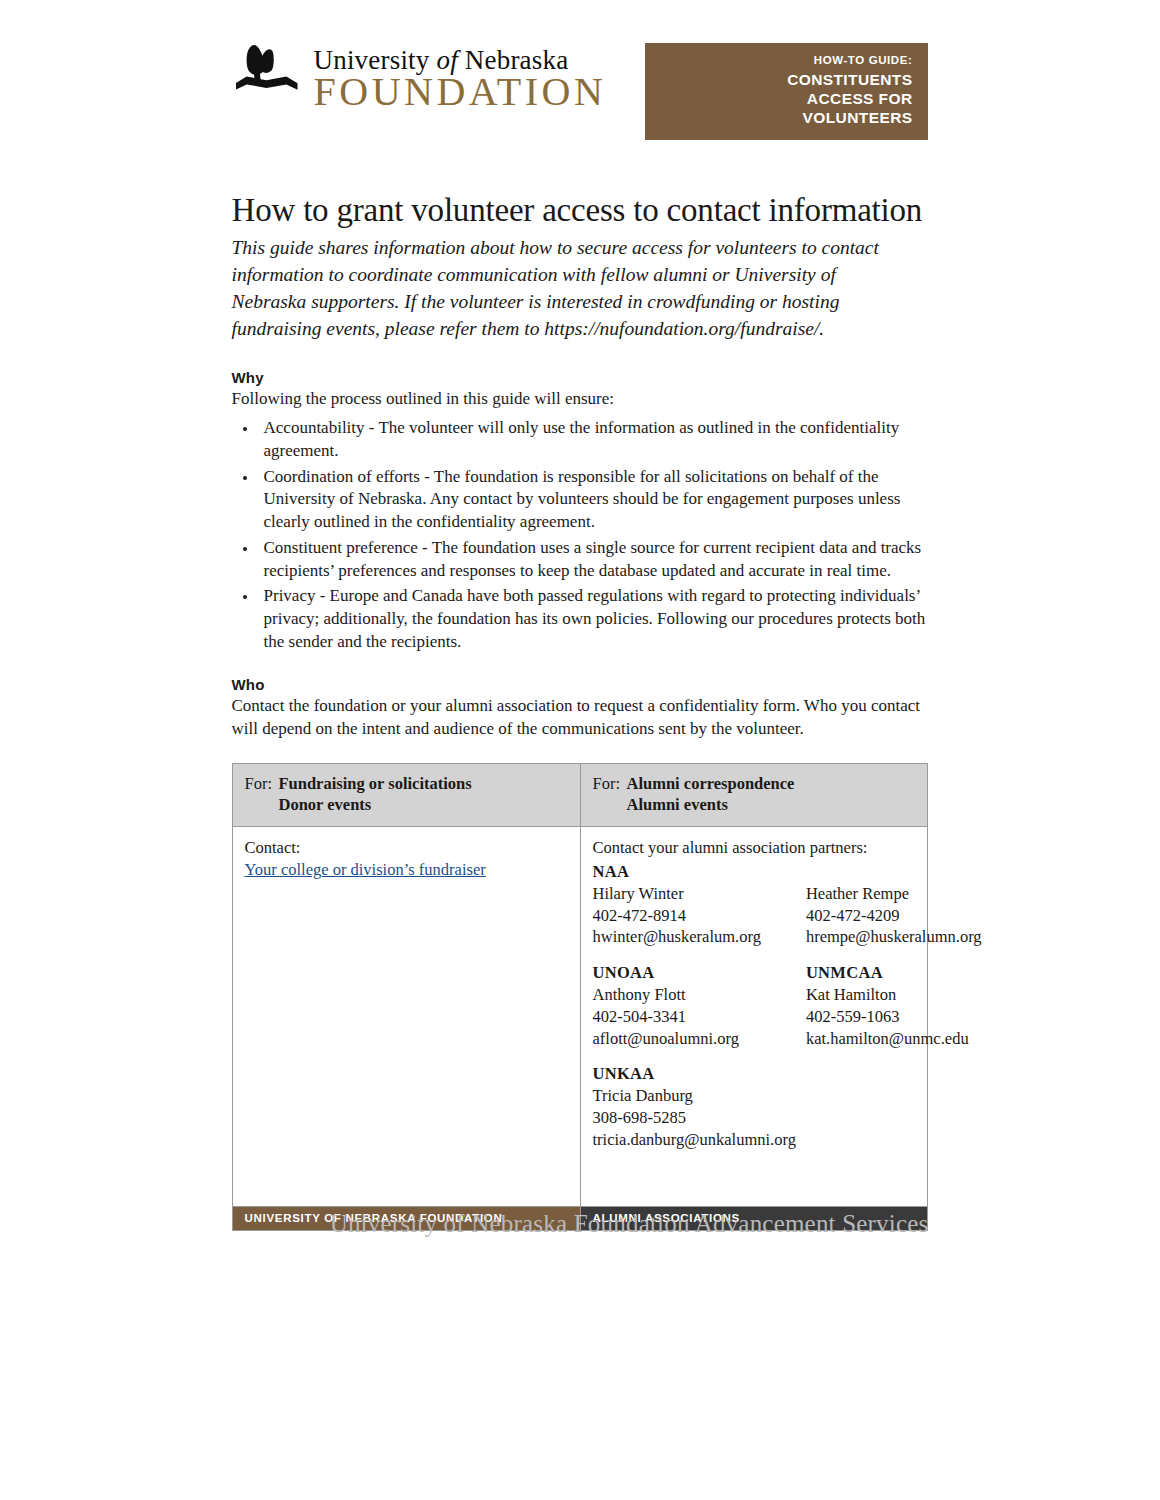University of Nebraska
FOUNDATION
HOW-TO GUIDE:
CONSTITUENTS
ACCESS FOR
VOLUNTEERS
How to grant volunteer access to contact information
This guide shares information about how to secure access for volunteers to contact information to coordinate communication with fellow alumni or University of Nebraska supporters. If the volunteer is interested in crowdfunding or hosting fundraising events, please refer them to https://nufoundation.org/fundraise/.
Why
Following the process outlined in this guide will ensure:
Accountability - The volunteer will only use the information as outlined in the confidentiality agreement.
Coordination of efforts - The foundation is responsible for all solicitations on behalf of the University of Nebraska. Any contact by volunteers should be for engagement purposes unless clearly outlined in the confidentiality agreement.
Constituent preference - The foundation uses a single source for current recipient data and tracks recipients’ preferences and responses to keep the database updated and accurate in real time.
Privacy - Europe and Canada have both passed regulations with regard to protecting individuals’ privacy; additionally, the foundation has its own policies. Following our procedures protects both the sender and the recipients.
Who
Contact the foundation or your alumni association to request a confidentiality form. Who you contact will depend on the intent and audience of the communications sent by the volunteer.
| For: Fundraising or solicitations Donor events | For: Alumni correspondence Alumni events |
| Contact: Your college or division’s fundraiser | Contact your alumni association partners: NAA Hilary Winter 402-472-8914 hwinter@huskeralum.org Heather Rempe 402-472-4209 hrempe@huskeralumn.org UNOAA Anthony Flott 402-504-3341 aflott@unoalumni.org UNMCAA Kat Hamilton 402-559-1063 kat.hamilton@unmc.edu UNKAA Tricia Danburg 308-698-5285 tricia.danburg@unkalumni.org |
| UNIVERSITY OF NEBRASKA FOUNDATION | ALUMNI ASSOCIATIONS |
University of Nebraska Foundation Advancement Services